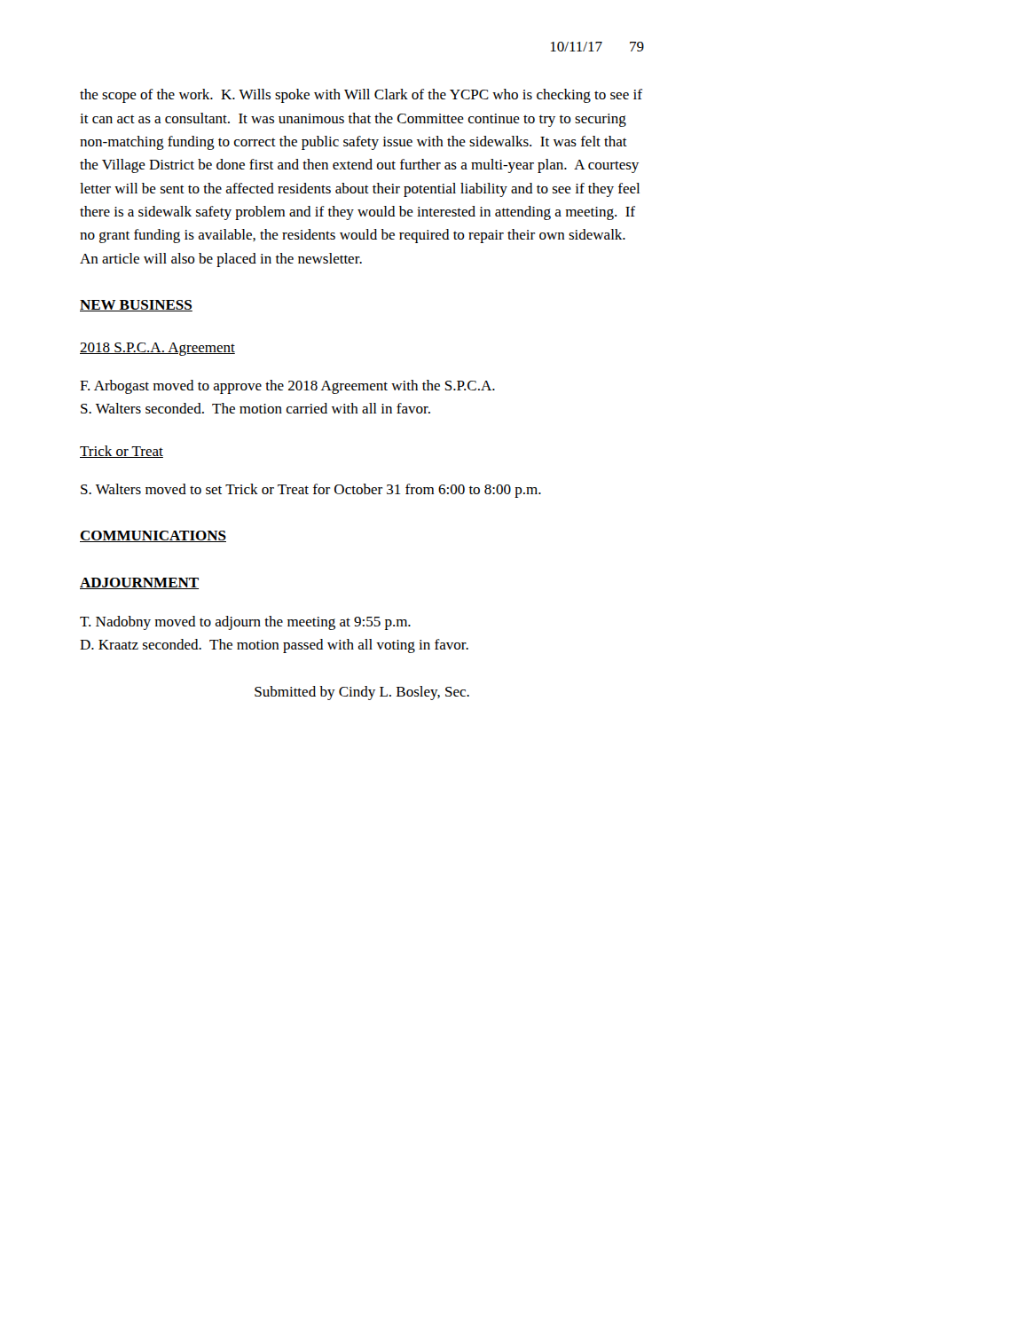10/11/1779
the scope of the work. K. Wills spoke with Will Clark of the YCPC who is checking to see if it can act as a consultant. It was unanimous that the Committee continue to try to securing non-matching funding to correct the public safety issue with the sidewalks. It was felt that the Village District be done first and then extend out further as a multi-year plan. A courtesy letter will be sent to the affected residents about their potential liability and to see if they feel there is a sidewalk safety problem and if they would be interested in attending a meeting. If no grant funding is available, the residents would be required to repair their own sidewalk. An article will also be placed in the newsletter.
NEW BUSINESS
2018 S.P.C.A. Agreement
F. Arbogast moved to approve the 2018 Agreement with the S.P.C.A. S. Walters seconded. The motion carried with all in favor.
Trick or Treat
S. Walters moved to set Trick or Treat for October 31 from 6:00 to 8:00 p.m.
COMMUNICATIONS
ADJOURNMENT
T. Nadobny moved to adjourn the meeting at 9:55 p.m. D. Kraatz seconded. The motion passed with all voting in favor.
Submitted by Cindy L. Bosley, Sec.